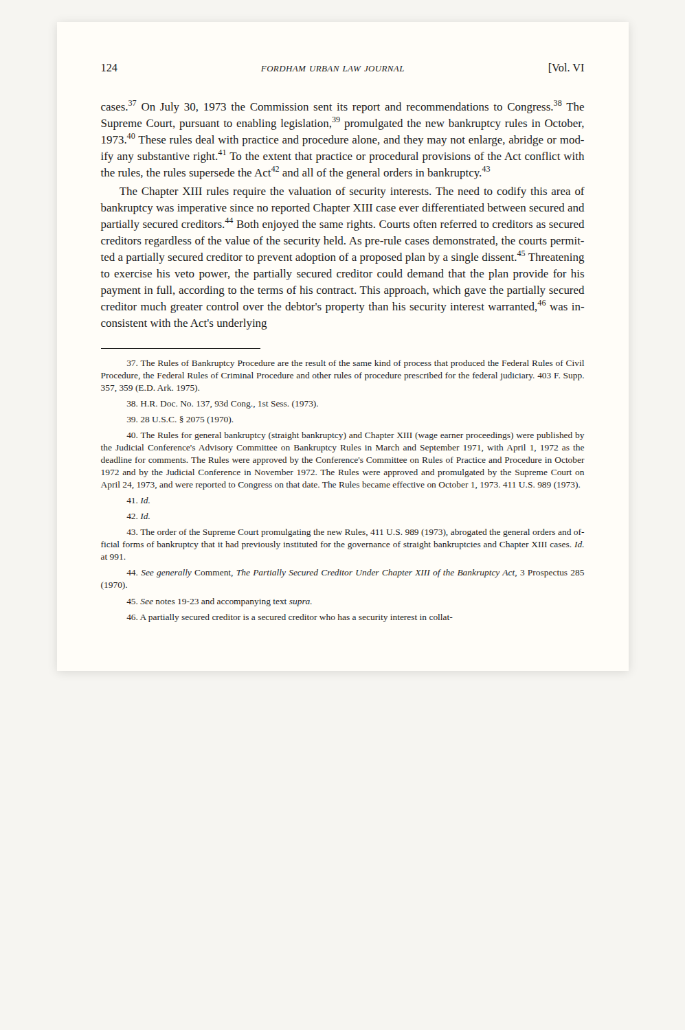124 Fordham Urban Law Journal [Vol. VI
cases.37 On July 30, 1973 the Commission sent its report and recommendations to Congress.38 The Supreme Court, pursuant to enabling legislation,39 promulgated the new bankruptcy rules in October, 1973.40 These rules deal with practice and procedure alone, and they may not enlarge, abridge or modify any substantive right.41 To the extent that practice or procedural provisions of the Act conflict with the rules, the rules supersede the Act42 and all of the general orders in bankruptcy.43
The Chapter XIII rules require the valuation of security interests. The need to codify this area of bankruptcy was imperative since no reported Chapter XIII case ever differentiated between secured and partially secured creditors.44 Both enjoyed the same rights. Courts often referred to creditors as secured creditors regardless of the value of the security held. As pre-rule cases demonstrated, the courts permitted a partially secured creditor to prevent adoption of a proposed plan by a single dissent.45 Threatening to exercise his veto power, the partially secured creditor could demand that the plan provide for his payment in full, according to the terms of his contract. This approach, which gave the partially secured creditor much greater control over the debtor's property than his security interest warranted,46 was inconsistent with the Act's underlying
37. The Rules of Bankruptcy Procedure are the result of the same kind of process that produced the Federal Rules of Civil Procedure, the Federal Rules of Criminal Procedure and other rules of procedure prescribed for the federal judiciary. 403 F. Supp. 357, 359 (E.D. Ark. 1975).
38. H.R. Doc. No. 137, 93d Cong., 1st Sess. (1973).
39. 28 U.S.C. § 2075 (1970).
40. The Rules for general bankruptcy (straight bankruptcy) and Chapter XIII (wage earner proceedings) were published by the Judicial Conference's Advisory Committee on Bankruptcy Rules in March and September 1971, with April 1, 1972 as the deadline for comments. The Rules were approved by the Conference's Committee on Rules of Practice and Procedure in October 1972 and by the Judicial Conference in November 1972. The Rules were approved and promulgated by the Supreme Court on April 24, 1973, and were reported to Congress on that date. The Rules became effective on October 1, 1973. 411 U.S. 989 (1973).
41. Id.
42. Id.
43. The order of the Supreme Court promulgating the new Rules, 411 U.S. 989 (1973), abrogated the general orders and official forms of bankruptcy that it had previously instituted for the governance of straight bankruptcies and Chapter XIII cases. Id. at 991.
44. See generally Comment, The Partially Secured Creditor Under Chapter XIII of the Bankruptcy Act, 3 Prospectus 285 (1970).
45. See notes 19-23 and accompanying text supra.
46. A partially secured creditor is a secured creditor who has a security interest in collat-